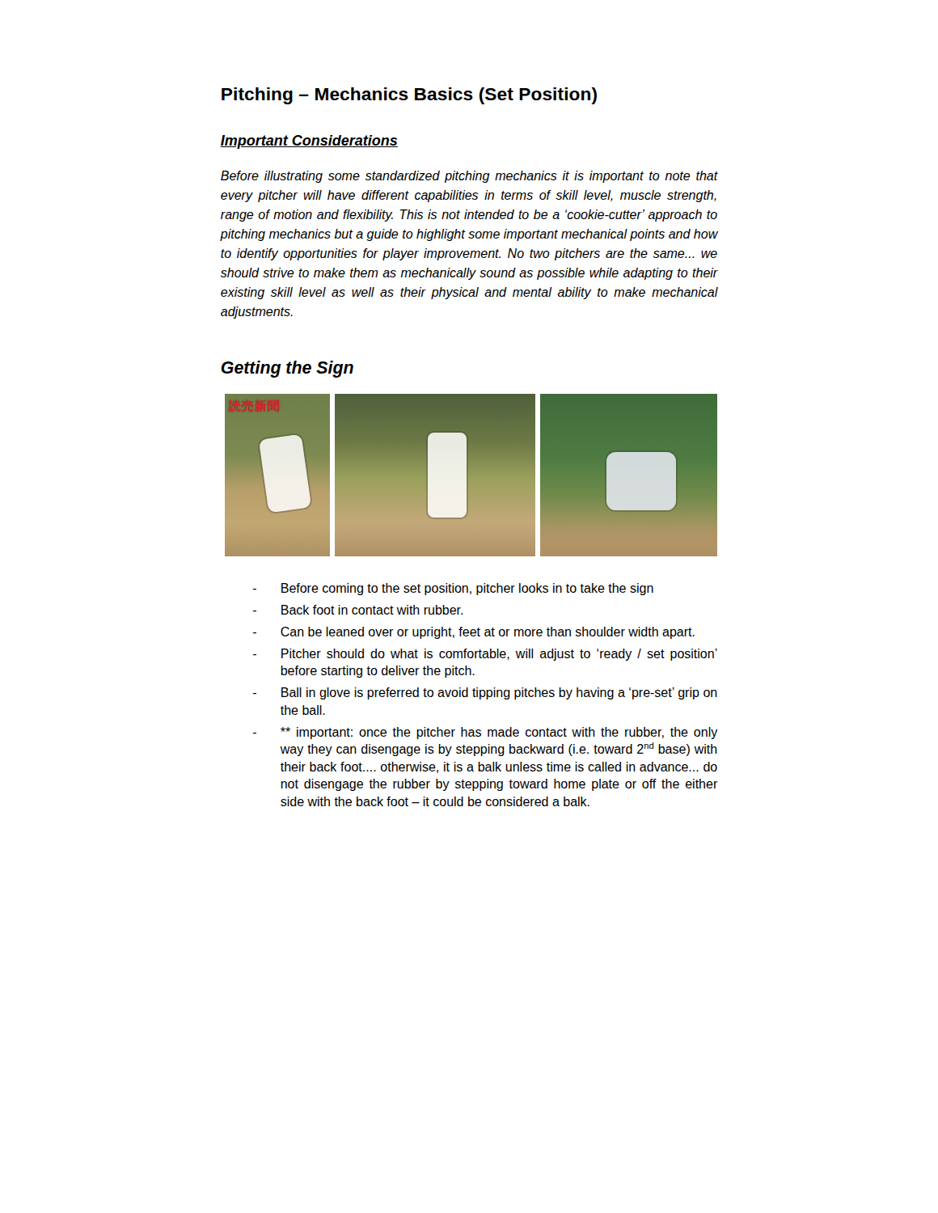Pitching – Mechanics Basics (Set Position)
Important Considerations
Before illustrating some standardized pitching mechanics it is important to note that every pitcher will have different capabilities in terms of skill level, muscle strength, range of motion and flexibility. This is not intended to be a ‘cookie-cutter’ approach to pitching mechanics but a guide to highlight some important mechanical points and how to identify opportunities for player improvement. No two pitchers are the same... we should strive to make them as mechanically sound as possible while adapting to their existing skill level as well as their physical and mental ability to make mechanical adjustments.
Getting the Sign
読売新聞
Before coming to the set position, pitcher looks in to take the sign
Back foot in contact with rubber.
Can be leaned over or upright, feet at or more than shoulder width apart.
Pitcher should do what is comfortable, will adjust to ‘ready / set position’ before starting to deliver the pitch.
Ball in glove is preferred to avoid tipping pitches by having a ‘pre-set’ grip on the ball.
** important: once the pitcher has made contact with the rubber, the only way they can disengage is by stepping backward (i.e. toward 2nd base) with their back foot.... otherwise, it is a balk unless time is called in advance... do not disengage the rubber by stepping toward home plate or off the either side with the back foot – it could be considered a balk.